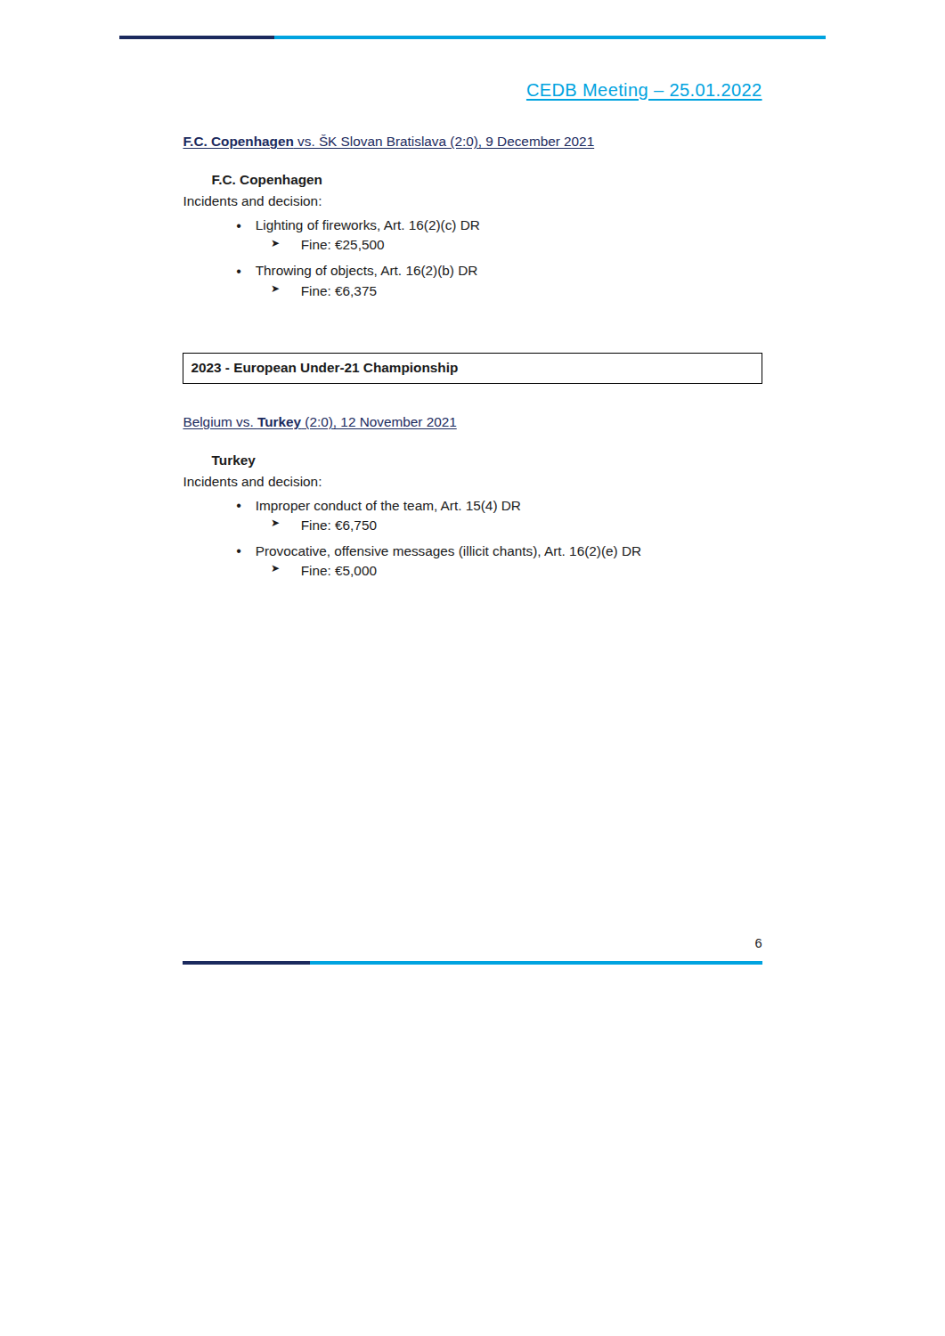CEDB Meeting – 25.01.2022
F.C. Copenhagen vs. ŠK Slovan Bratislava (2:0), 9 December 2021
F.C. Copenhagen
Incidents and decision:
Lighting of fireworks, Art. 16(2)(c) DR
Fine: €25,500
Throwing of objects, Art. 16(2)(b) DR
Fine: €6,375
2023 - European Under-21 Championship
Belgium vs. Turkey (2:0), 12 November 2021
Turkey
Incidents and decision:
Improper conduct of the team, Art. 15(4) DR
Fine: €6,750
Provocative, offensive messages (illicit chants), Art. 16(2)(e) DR
Fine: €5,000
6